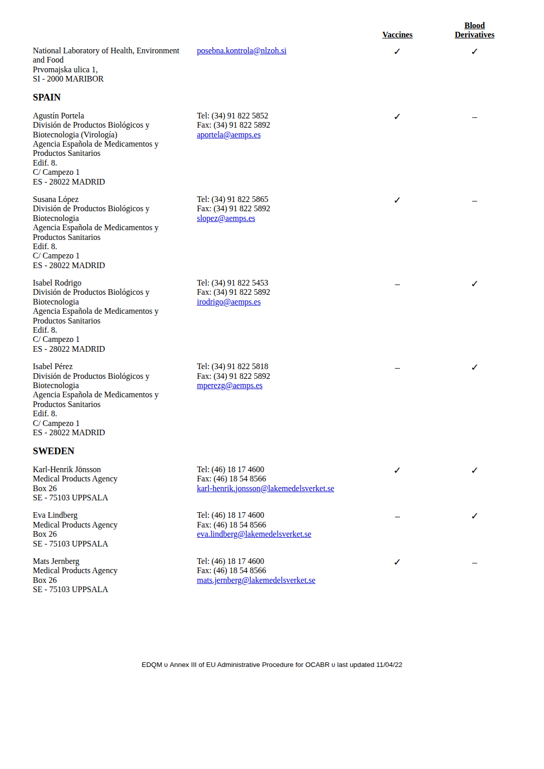| | | Vaccines | Blood Derivatives |
| --- | --- | --- | --- |
| National Laboratory of Health, Environment and Food Prvomajska ulica 1, SI - 2000 MARIBOR | posebna.kontrola@nlzoh.si | ✓ | ✓ |
| SPAIN |
| Agustín Portela División de Productos Biológicos y Biotecnologia (Virología) Agencia Española de Medicamentos y Productos Sanitarios Edif. 8. C/ Campezo 1 ES - 28022 MADRID | Tel: (34) 91 822 5852 Fax: (34) 91 822 5892 aportela@aemps.es | ✓ | – |
| Susana López División de Productos Biológicos y Biotecnologia Agencia Española de Medicamentos y Productos Sanitarios Edif. 8. C/ Campezo 1 ES - 28022 MADRID | Tel: (34) 91 822 5865 Fax: (34) 91 822 5892 slopez@aemps.es | ✓ | – |
| Isabel Rodrigo División de Productos Biológicos y Biotecnologia Agencia Española de Medicamentos y Productos Sanitarios Edif. 8. C/ Campezo 1 ES - 28022 MADRID | Tel: (34) 91 822 5453 Fax: (34) 91 822 5892 irodrigo@aemps.es | – | ✓ |
| Isabel Pérez División de Productos Biológicos y Biotecnologia Agencia Española de Medicamentos y Productos Sanitarios Edif. 8. C/ Campezo 1 ES - 28022 MADRID | Tel: (34) 91 822 5818 Fax: (34) 91 822 5892 mperezg@aemps.es | – | ✓ |
| SWEDEN |
| Karl-Henrik Jönsson Medical Products Agency Box 26 SE - 75103 UPPSALA | Tel: (46) 18 17 4600 Fax: (46) 18 54 8566 karl-henrik.jonsson@lakemedelsverket.se | ✓ | ✓ |
| Eva Lindberg Medical Products Agency Box 26 SE - 75103 UPPSALA | Tel: (46) 18 17 4600 Fax: (46) 18 54 8566 eva.lindberg@lakemedelsverket.se | – | ✓ |
| Mats Jernberg Medical Products Agency Box 26 SE - 75103 UPPSALA | Tel: (46) 18 17 4600 Fax: (46) 18 54 8566 mats.jernberg@lakemedelsverket.se | ✓ | – |
EDQM υ Annex III of EU Administrative Procedure for OCABR υ last updated 11/04/22